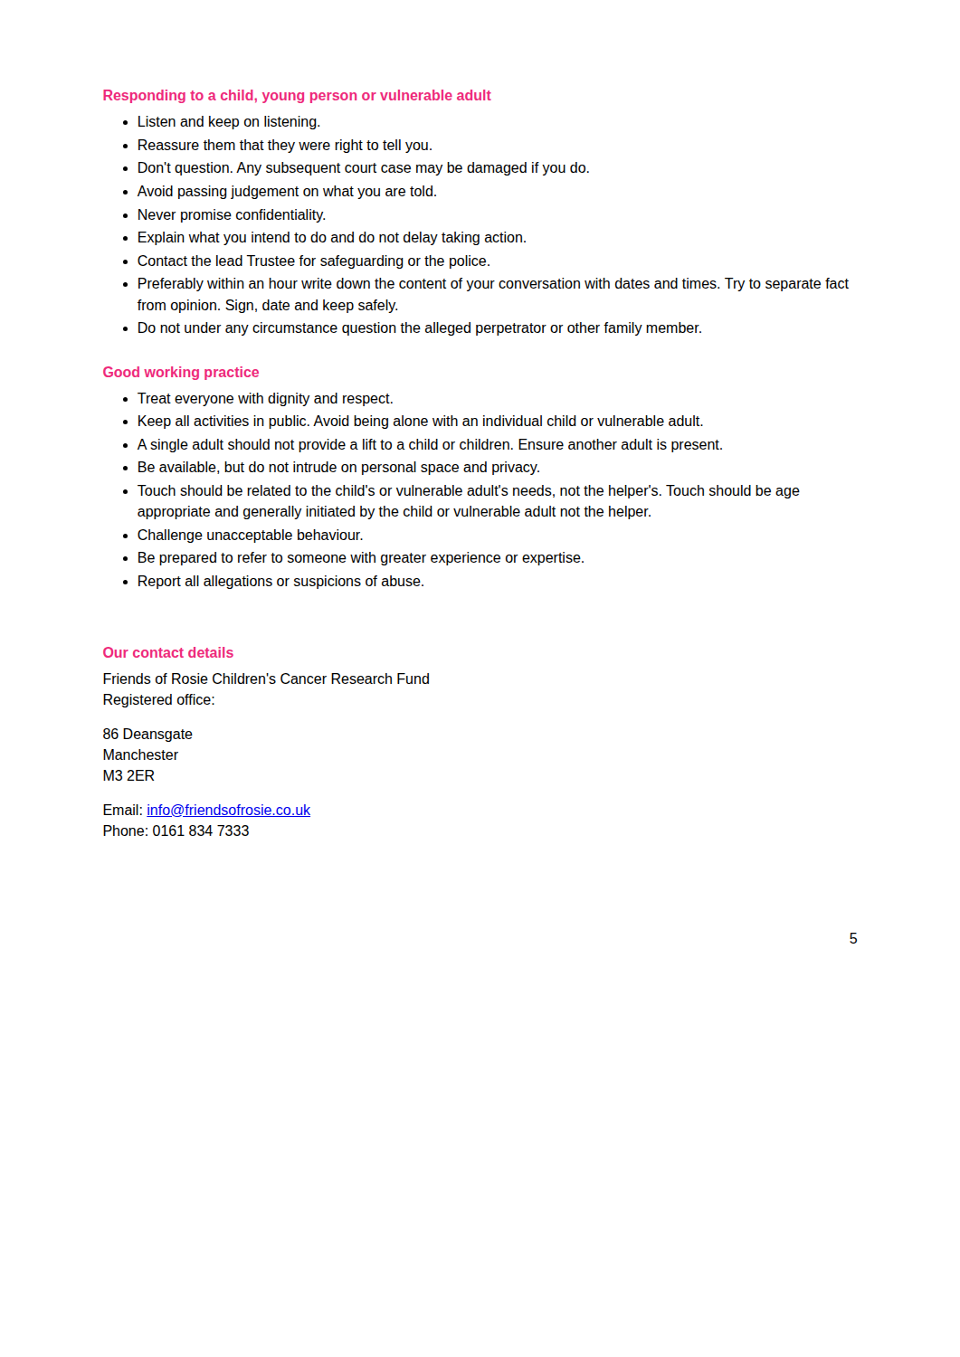Responding to a child, young person or vulnerable adult
Listen and keep on listening.
Reassure them that they were right to tell you.
Don't question. Any subsequent court case may be damaged if you do.
Avoid passing judgement on what you are told.
Never promise confidentiality.
Explain what you intend to do and do not delay taking action.
Contact the lead Trustee for safeguarding or the police.
Preferably within an hour write down the content of your conversation with dates and times. Try to separate fact from opinion. Sign, date and keep safely.
Do not under any circumstance question the alleged perpetrator or other family member.
Good working practice
Treat everyone with dignity and respect.
Keep all activities in public. Avoid being alone with an individual child or vulnerable adult.
A single adult should not provide a lift to a child or children. Ensure another adult is present.
Be available, but do not intrude on personal space and privacy.
Touch should be related to the child's or vulnerable adult's needs, not the helper's. Touch should be age appropriate and generally initiated by the child or vulnerable adult not the helper.
Challenge unacceptable behaviour.
Be prepared to refer to someone with greater experience or expertise.
Report all allegations or suspicions of abuse.
Our contact details
Friends of Rosie Children's Cancer Research Fund
Registered office:
86 Deansgate
Manchester
M3 2ER
Email: info@friendsofrosie.co.uk
Phone: 0161 834 7333
5